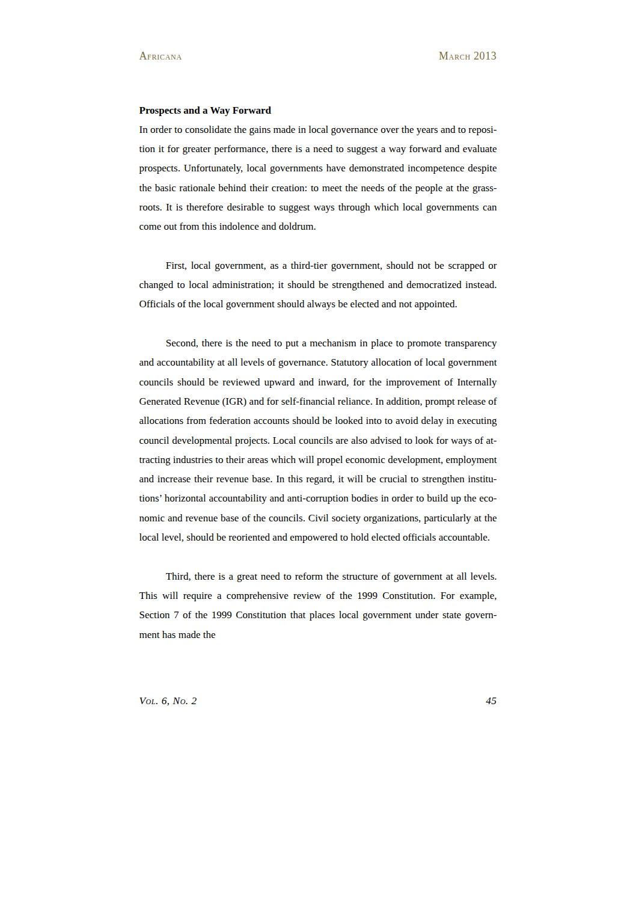Africana
March 2013
Prospects and a Way Forward
In order to consolidate the gains made in local governance over the years and to reposition it for greater performance, there is a need to suggest a way forward and evaluate prospects. Unfortunately, local governments have demonstrated incompetence despite the basic rationale behind their creation: to meet the needs of the people at the grassroots. It is therefore desirable to suggest ways through which local governments can come out from this indolence and doldrum.
First, local government, as a third-tier government, should not be scrapped or changed to local administration; it should be strengthened and democratized instead. Officials of the local government should always be elected and not appointed.
Second, there is the need to put a mechanism in place to promote transparency and accountability at all levels of governance. Statutory allocation of local government councils should be reviewed upward and inward, for the improvement of Internally Generated Revenue (IGR) and for self-financial reliance. In addition, prompt release of allocations from federation accounts should be looked into to avoid delay in executing council developmental projects. Local councils are also advised to look for ways of attracting industries to their areas which will propel economic development, employment and increase their revenue base. In this regard, it will be crucial to strengthen institutions’ horizontal accountability and anti-corruption bodies in order to build up the economic and revenue base of the councils. Civil society organizations, particularly at the local level, should be reoriented and empowered to hold elected officials accountable.
Third, there is a great need to reform the structure of government at all levels. This will require a comprehensive review of the 1999 Constitution. For example, Section 7 of the 1999 Constitution that places local government under state government has made the
Vol. 6, No. 2
45